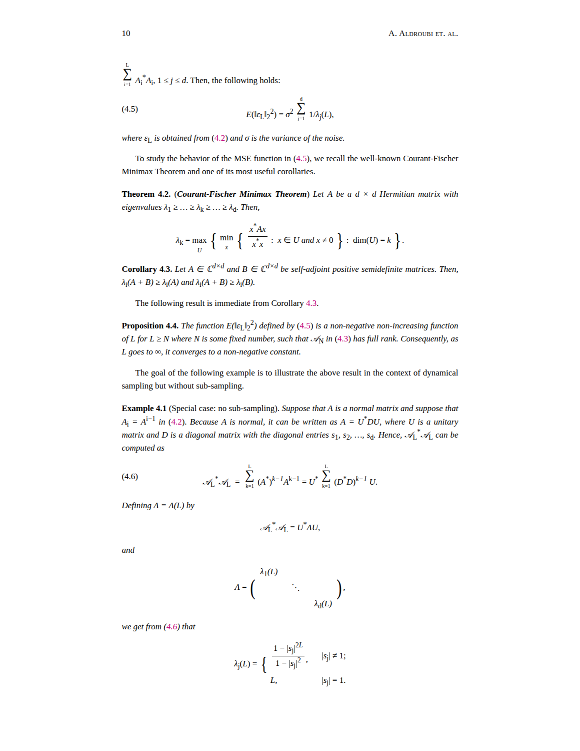10 A. Aldroubi et. al.
L∑i=1 Ai*Ai, 1 ≤ j ≤ d. Then, the following holds:
(4.5) E(‖εL‖22) = σ2 d∑j=1 1/λj(L),
where εL is obtained from (4.2) and σ is the variance of the noise.
To study the behavior of the MSE function in (4.5), we recall the well-known Courant-Fischer Minimax Theorem and one of its most useful corollaries.
Theorem 4.2. (Courant-Fischer Minimax Theorem) Let A be a d × d Hermitian matrix with eigenvalues λ1 ≥ … ≥ λk ≥ … ≥ λd. Then,
λk = max U { min x { x*Ax x*x : x ∈ U and x ≠ 0 } : dim(U) = k }.
Corollary 4.3. Let A ∈ ℂd×d and B ∈ ℂd×d be self-adjoint positive semidefinite matrices. Then, λi(A + B) ≥ λi(A) and λi(A + B) ≥ λi(B).
The following result is immediate from Corollary 4.3.
Proposition 4.4. The function E(‖εL‖22) defined by (4.5) is a non-negative non-increasing function of L for L ≥ N where N is some fixed number, such that 𝒜N in (4.3) has full rank. Consequently, as L goes to ∞, it converges to a non-negative constant.
The goal of the following example is to illustrate the above result in the context of dynamical sampling but without sub-sampling.
Example 4.1 (Special case: no sub-sampling). Suppose that A is a normal matrix and suppose that Ai = Ai−1 in (4.2). Because A is normal, it can be written as A = U*DU, where U is a unitary matrix and D is a diagonal matrix with the diagonal entries s1, s2, …, sd. Hence, 𝒜L*𝒜L can be computed as
(4.6) 𝒜L*𝒜L = L∑k=1 (A*)k−1Ak−1 = U* L∑k=1 (D*D)k−1 U.
Defining Λ = Λ(L) by
𝒜L*𝒜L = U*ΛU,
and
Λ = ( λ1(L) ⋱ λd(L) ),
we get from (4.6) that
λj(L) = { 1 − |sj|2L 1 − |sj|2, |sj| ≠ 1; L, |sj| = 1.